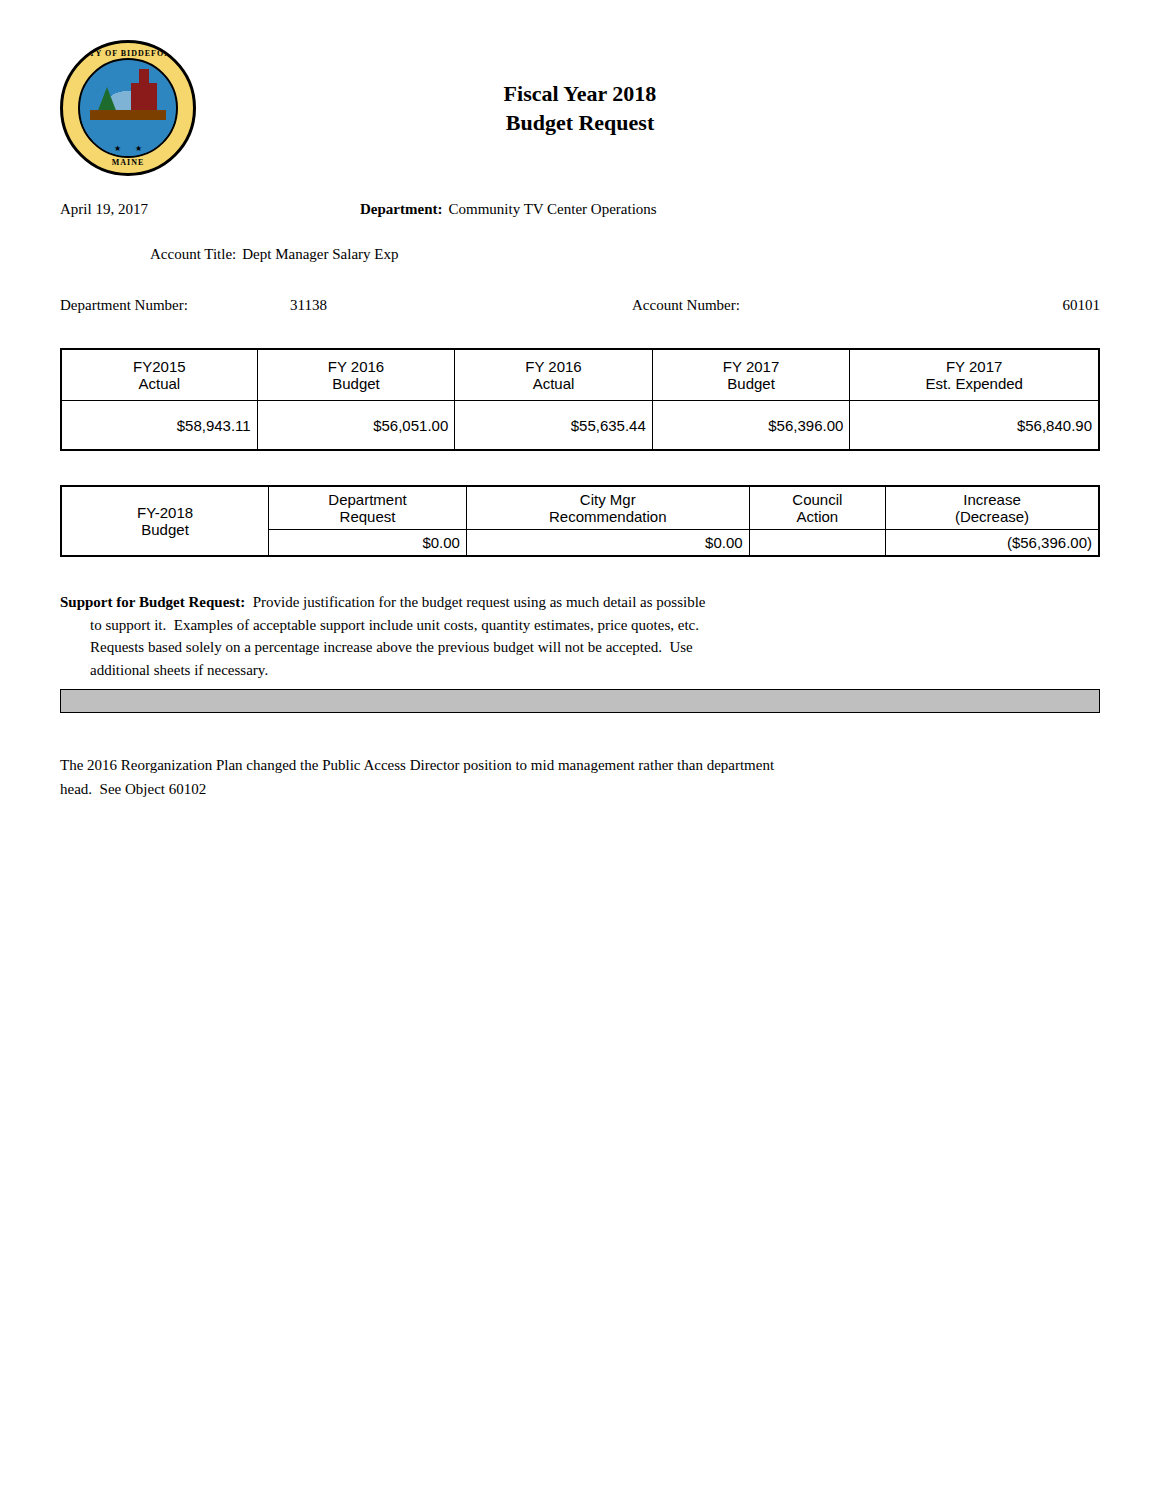CITY OF BIDDEFORD
★ ★
MAINE
Fiscal Year 2018
Budget Request
April 19, 2017
Department: Community TV Center Operations
Account Title: Dept Manager Salary Exp
Department Number:
31138
Account Number:
60101
| FY2015 Actual | FY 2016 Budget | FY 2016 Actual | FY 2017 Budget | FY 2017 Est. Expended |
| --- | --- | --- | --- | --- |
| $58,943.11 | $56,051.00 | $55,635.44 | $56,396.00 | $56,840.90 |
| FY-2018 Budget | Department Request | City Mgr Recommendation | Council Action | Increase (Decrease) |
| $0.00 | $0.00 | | ($56,396.00) |
Support for Budget Request: Provide justification for the budget request using as much detail as possible to support it. Examples of acceptable support include unit costs, quantity estimates, price quotes, etc. Requests based solely on a percentage increase above the previous budget will not be accepted. Use additional sheets if necessary.
The 2016 Reorganization Plan changed the Public Access Director position to mid management rather than department
head. See Object 60102